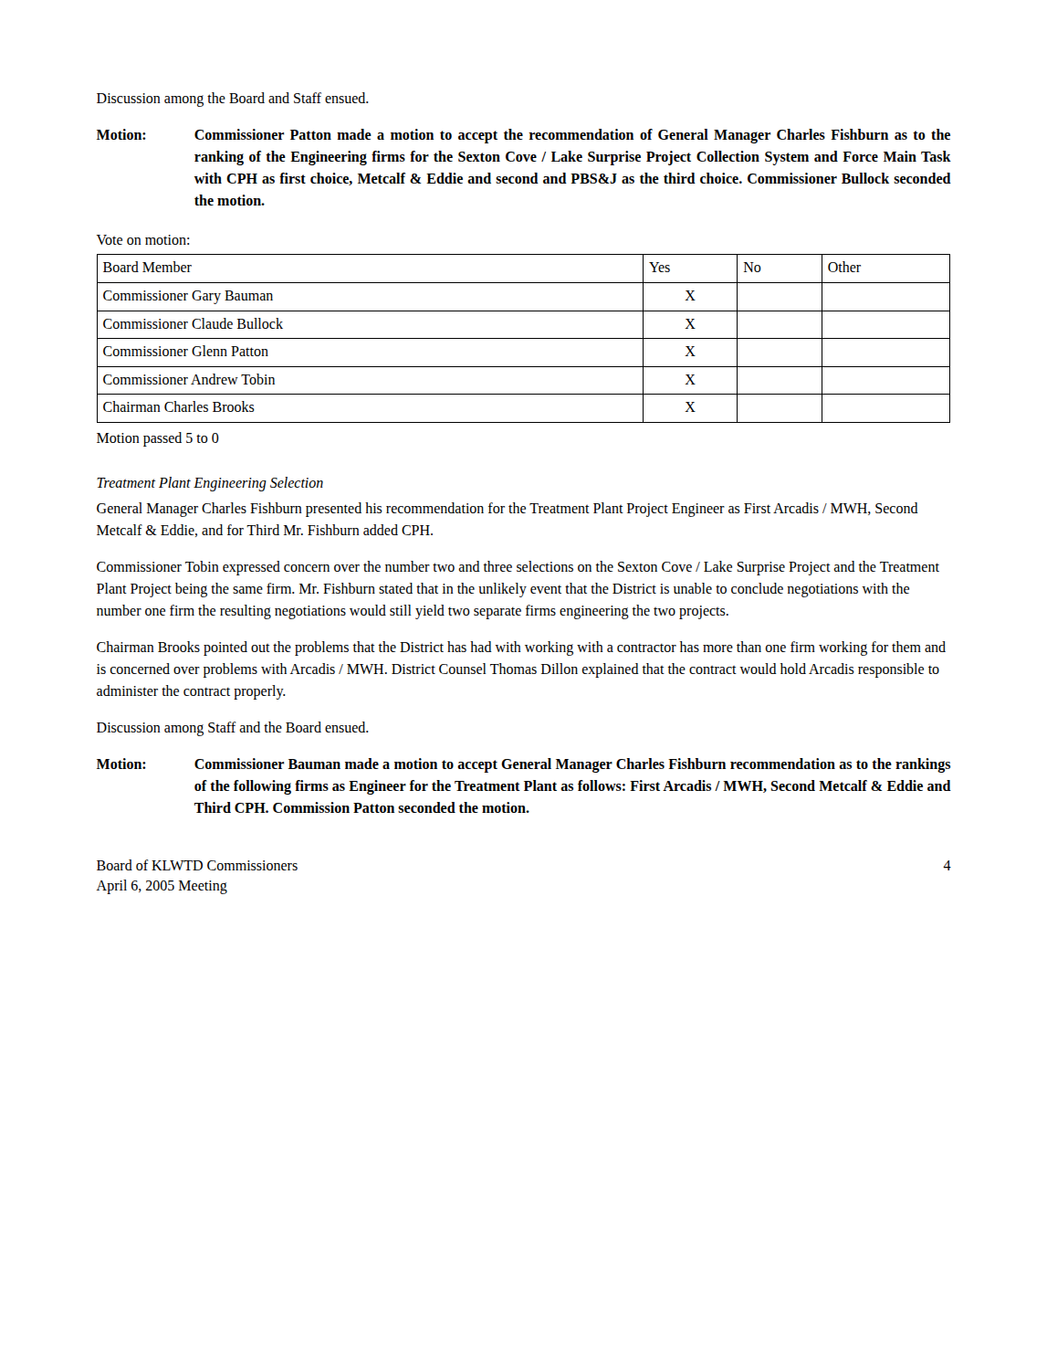Discussion among the Board and Staff ensued.
Motion:
Commissioner Patton made a motion to accept the recommendation of General Manager Charles Fishburn as to the ranking of the Engineering firms for the Sexton Cove / Lake Surprise Project Collection System and Force Main Task with CPH as first choice, Metcalf & Eddie and second and PBS&J as the third choice. Commissioner Bullock seconded the motion.
Vote on motion:
| Board Member | Yes | No | Other |
| --- | --- | --- | --- |
| Commissioner Gary Bauman | X | | |
| Commissioner Claude Bullock | X | | |
| Commissioner Glenn Patton | X | | |
| Commissioner Andrew Tobin | X | | |
| Chairman Charles Brooks | X | | |
Motion passed 5 to 0
Treatment Plant Engineering Selection
General Manager Charles Fishburn presented his recommendation for the Treatment Plant Project Engineer as First Arcadis / MWH, Second Metcalf & Eddie, and for Third Mr. Fishburn added CPH.
Commissioner Tobin expressed concern over the number two and three selections on the Sexton Cove / Lake Surprise Project and the Treatment Plant Project being the same firm. Mr. Fishburn stated that in the unlikely event that the District is unable to conclude negotiations with the number one firm the resulting negotiations would still yield two separate firms engineering the two projects.
Chairman Brooks pointed out the problems that the District has had with working with a contractor has more than one firm working for them and is concerned over problems with Arcadis / MWH. District Counsel Thomas Dillon explained that the contract would hold Arcadis responsible to administer the contract properly.
Discussion among Staff and the Board ensued.
Motion:
Commissioner Bauman made a motion to accept General Manager Charles Fishburn recommendation as to the rankings of the following firms as Engineer for the Treatment Plant as follows: First Arcadis / MWH, Second Metcalf & Eddie and Third CPH. Commission Patton seconded the motion.
Board of KLWTD Commissioners
April 6, 2005 Meeting
4